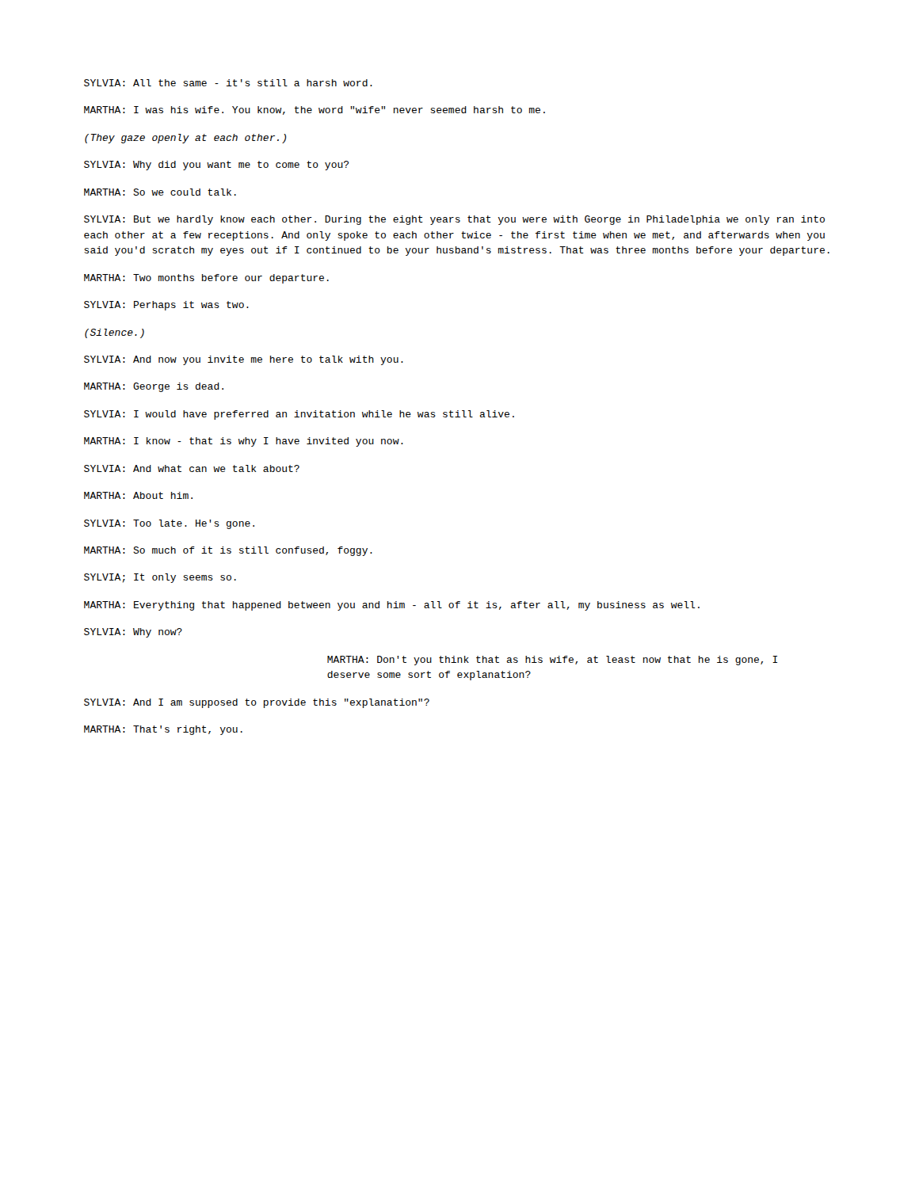SYLVIA: All the same - it's still a harsh word.
MARTHA: I was his wife. You know, the word "wife" never seemed harsh to me.
(They gaze openly at each other.)
SYLVIA: Why did you want me to come to you?
MARTHA: So we could talk.
SYLVIA: But we hardly know each other. During the eight years that you were with George in Philadelphia we only ran into each other at a few receptions. And only spoke to each other twice - the first time when we met, and afterwards when you said you'd scratch my eyes out if I continued to be your husband's mistress. That was three months before your departure.
MARTHA: Two months before our departure.
SYLVIA: Perhaps it was two.
(Silence.)
SYLVIA: And now you invite me here to talk with you.
MARTHA: George is dead.
SYLVIA: I would have preferred an invitation while he was still alive.
MARTHA: I know - that is why I have invited you now.
SYLVIA: And what can we talk about?
MARTHA: About him.
SYLVIA: Too late. He's gone.
MARTHA: So much of it is still confused, foggy.
SYLVIA; It only seems so.
MARTHA: Everything that happened between you and him - all of it is, after all, my business as well.
SYLVIA: Why now?
MARTHA: Don't you think that as his wife, at least now that he is gone, I deserve some sort of explanation?
SYLVIA: And I am supposed to provide this "explanation"?
MARTHA: That's right, you.